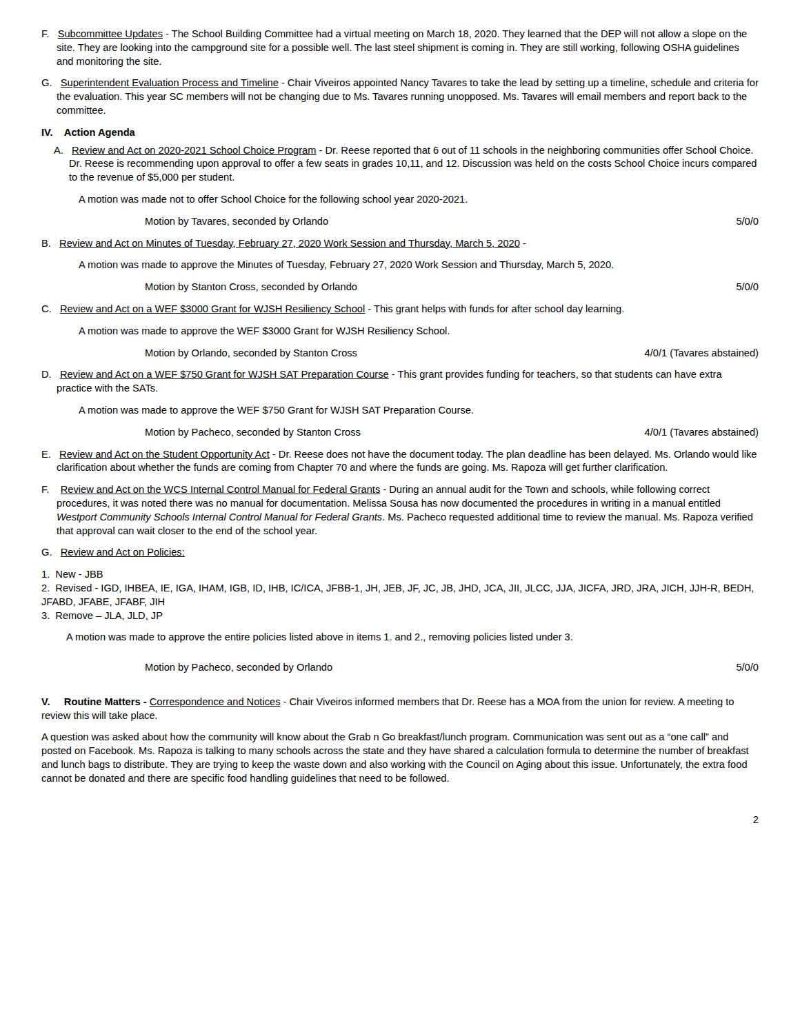F. Subcommittee Updates - The School Building Committee had a virtual meeting on March 18, 2020. They learned that the DEP will not allow a slope on the site. They are looking into the campground site for a possible well. The last steel shipment is coming in. They are still working, following OSHA guidelines and monitoring the site.
G. Superintendent Evaluation Process and Timeline - Chair Viveiros appointed Nancy Tavares to take the lead by setting up a timeline, schedule and criteria for the evaluation. This year SC members will not be changing due to Ms. Tavares running unopposed. Ms. Tavares will email members and report back to the committee.
IV. Action Agenda
A. Review and Act on 2020-2021 School Choice Program - Dr. Reese reported that 6 out of 11 schools in the neighboring communities offer School Choice. Dr. Reese is recommending upon approval to offer a few seats in grades 10,11, and 12. Discussion was held on the costs School Choice incurs compared to the revenue of $5,000 per student.
A motion was made not to offer School Choice for the following school year 2020-2021.
Motion by Tavares, seconded by Orlando 5/0/0
B. Review and Act on Minutes of Tuesday, February 27, 2020 Work Session and Thursday, March 5, 2020 -
A motion was made to approve the Minutes of Tuesday, February 27, 2020 Work Session and Thursday, March 5, 2020.
Motion by Stanton Cross, seconded by Orlando 5/0/0
C. Review and Act on a WEF $3000 Grant for WJSH Resiliency School - This grant helps with funds for after school day learning.
A motion was made to approve the WEF $3000 Grant for WJSH Resiliency School.
Motion by Orlando, seconded by Stanton Cross 4/0/1 (Tavares abstained)
D. Review and Act on a WEF $750 Grant for WJSH SAT Preparation Course - This grant provides funding for teachers, so that students can have extra practice with the SATs.
A motion was made to approve the WEF $750 Grant for WJSH SAT Preparation Course.
Motion by Pacheco, seconded by Stanton Cross 4/0/1 (Tavares abstained)
E. Review and Act on the Student Opportunity Act - Dr. Reese does not have the document today. The plan deadline has been delayed. Ms. Orlando would like clarification about whether the funds are coming from Chapter 70 and where the funds are going. Ms. Rapoza will get further clarification.
F. Review and Act on the WCS Internal Control Manual for Federal Grants - During an annual audit for the Town and schools, while following correct procedures, it was noted there was no manual for documentation. Melissa Sousa has now documented the procedures in writing in a manual entitled Westport Community Schools Internal Control Manual for Federal Grants. Ms. Pacheco requested additional time to review the manual. Ms. Rapoza verified that approval can wait closer to the end of the school year.
G. Review and Act on Policies:
1. New - JBB
2. Revised - IGD, IHBEA, IE, IGA, IHAM, IGB, ID, IHB, IC/ICA, JFBB-1, JH, JEB, JF, JC, JB, JHD, JCA, JII, JLCC, JJA, JICFA, JRD, JRA, JICH, JJH-R, BEDH, JFABD, JFABE, JFABF, JIH
3. Remove – JLA, JLD, JP
A motion was made to approve the entire policies listed above in items 1. and 2., removing policies listed under 3.
Motion by Pacheco, seconded by Orlando 5/0/0
V. Routine Matters - Correspondence and Notices - Chair Viveiros informed members that Dr. Reese has a MOA from the union for review. A meeting to review this will take place.
A question was asked about how the community will know about the Grab n Go breakfast/lunch program. Communication was sent out as a “one call” and posted on Facebook. Ms. Rapoza is talking to many schools across the state and they have shared a calculation formula to determine the number of breakfast and lunch bags to distribute. They are trying to keep the waste down and also working with the Council on Aging about this issue. Unfortunately, the extra food cannot be donated and there are specific food handling guidelines that need to be followed.
2